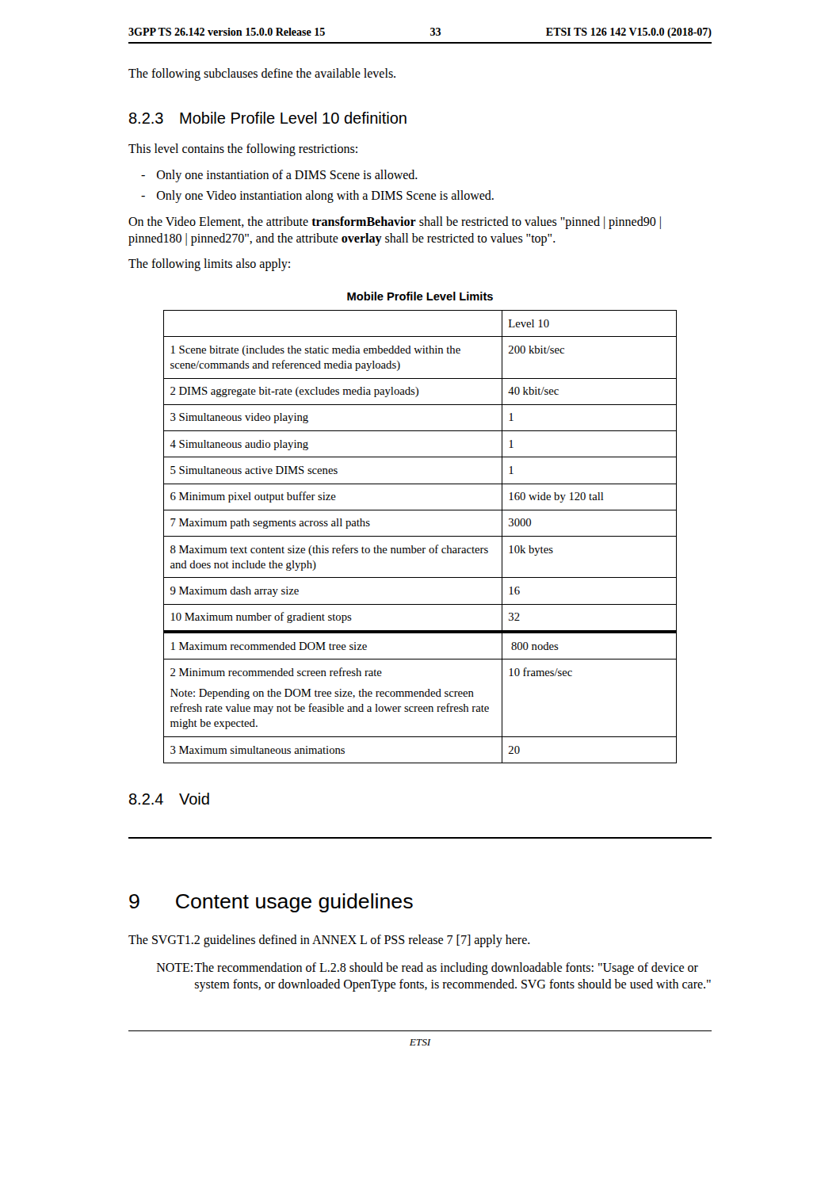3GPP TS 26.142 version 15.0.0 Release 15
33
ETSI TS 126 142 V15.0.0 (2018-07)
The following subclauses define the available levels.
8.2.3 Mobile Profile Level 10 definition
This level contains the following restrictions:
Only one instantiation of a DIMS Scene is allowed.
Only one Video instantiation along with a DIMS Scene is allowed.
On the Video Element, the attribute transformBehavior shall be restricted to values "pinned | pinned90 | pinned180 | pinned270", and the attribute overlay shall be restricted to values "top".
The following limits also apply:
Mobile Profile Level Limits
| | Level 10 |
| 1 Scene bitrate (includes the static media embedded within the scene/commands and referenced media payloads) | 200 kbit/sec |
| 2 DIMS aggregate bit-rate (excludes media payloads) | 40 kbit/sec |
| 3 Simultaneous video playing | 1 |
| 4 Simultaneous audio playing | 1 |
| 5 Simultaneous active DIMS scenes | 1 |
| 6 Minimum pixel output buffer size | 160 wide by 120 tall |
| 7 Maximum path segments across all paths | 3000 |
| 8 Maximum text content size (this refers to the number of characters and does not include the glyph) | 10k bytes |
| 9 Maximum dash array size | 16 |
| 10 Maximum number of gradient stops | 32 |
| 1 Maximum recommended DOM tree size | 800 nodes |
| 2 Minimum recommended screen refresh rate Note: Depending on the DOM tree size, the recommended screen refresh rate value may not be feasible and a lower screen refresh rate might be expected. | 10 frames/sec |
| 3 Maximum simultaneous animations | 20 |
8.2.4 Void
9 Content usage guidelines
The SVGT1.2 guidelines defined in ANNEX L of PSS release 7 [7] apply here.
NOTE: The recommendation of L.2.8 should be read as including downloadable fonts: "Usage of device or system fonts, or downloaded OpenType fonts, is recommended. SVG fonts should be used with care."
ETSI